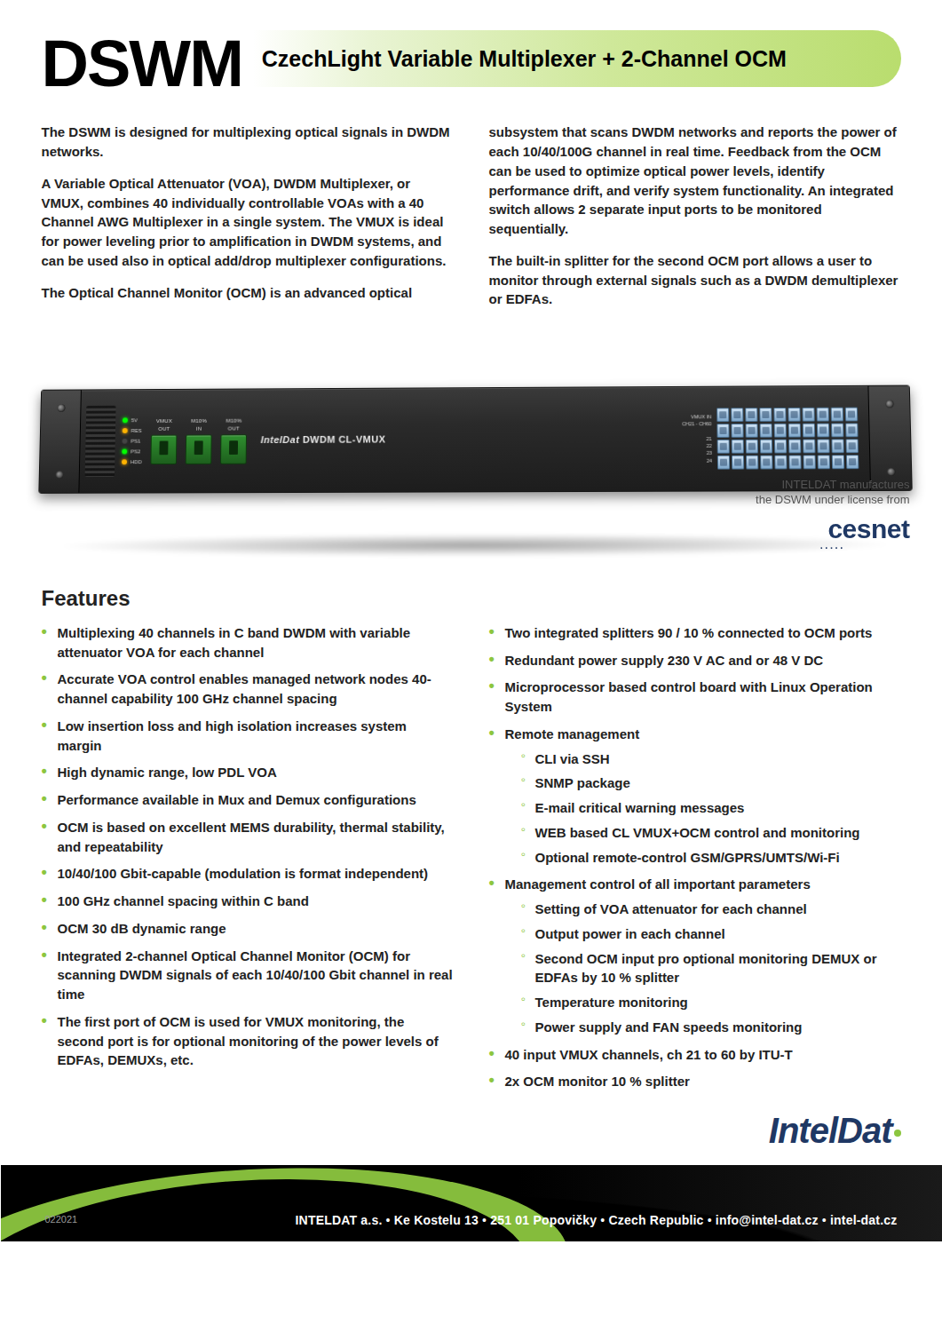DSWM
CzechLight Variable Multiplexer + 2-Channel OCM
The DSWM is designed for multiplexing optical signals in DWDM networks.
A Variable Optical Attenuator (VOA), DWDM Multiplexer, or VMUX, combines 40 individually controllable VOAs with a 40 Channel AWG Multiplexer in a single system. The VMUX is ideal for power leveling prior to amplification in DWDM systems, and can be used also in optical add/drop multiplexer configurations.
The Optical Channel Monitor (OCM) is an advanced optical
subsystem that scans DWDM networks and reports the power of each 10/40/100G channel in real time. Feedback from the OCM can be used to optimize optical power levels, identify performance drift, and verify system functionality. An integrated switch allows 2 separate input ports to be monitored sequentially.
The built-in splitter for the second OCM port allows a user to monitor through external signals such as a DWDM demultiplexer or EDFAs.
5V
RES
PS1
PS2
HDD
VMUX
OUT
M10%
IN
M10%
OUT
IntelDat DWDM CL-VMUX
VMUX IN
CH21 - CH60
21
22
23
24
INTELDAT manufactures
the DSWM under license from
cesnet·····
Features
Multiplexing 40 channels in C band DWDM with variable attenuator VOA for each channel
Accurate VOA control enables managed network nodes 40-channel capability 100 GHz channel spacing
Low insertion loss and high isolation increases system margin
High dynamic range, low PDL VOA
Performance available in Mux and Demux configurations
OCM is based on excellent MEMS durability, thermal stability, and repeatability
10/40/100 Gbit-capable (modulation is format independent)
100 GHz channel spacing within C band
OCM 30 dB dynamic range
Integrated 2-channel Optical Channel Monitor (OCM) for scanning DWDM signals of each 10/40/100 Gbit channel in real time
The first port of OCM is used for VMUX monitoring, the second port is for optional monitoring of the power levels of EDFAs, DEMUXs, etc.
Two integrated splitters 90 / 10 % connected to OCM ports
Redundant power supply 230 V AC and or 48 V DC
Microprocessor based control board with Linux Operation System
Remote management
CLI via SSH
SNMP package
E-mail critical warning messages
WEB based CL VMUX+OCM control and monitoring
Optional remote-control GSM/GPRS/UMTS/Wi-Fi
Management control of all important parameters
Setting of VOA attenuator for each channel
Output power in each channel
Second OCM input pro optional monitoring DEMUX or EDFAs by 10 % splitter
Temperature monitoring
Power supply and FAN speeds monitoring
40 input VMUX channels, ch 21 to 60 by ITU-T
2x OCM monitor 10 % splitter
IntelDat
022021
INTELDAT a.s. • Ke Kostelu 13 • 251 01 Popovičky • Czech Republic • info@intel-dat.cz • intel-dat.cz